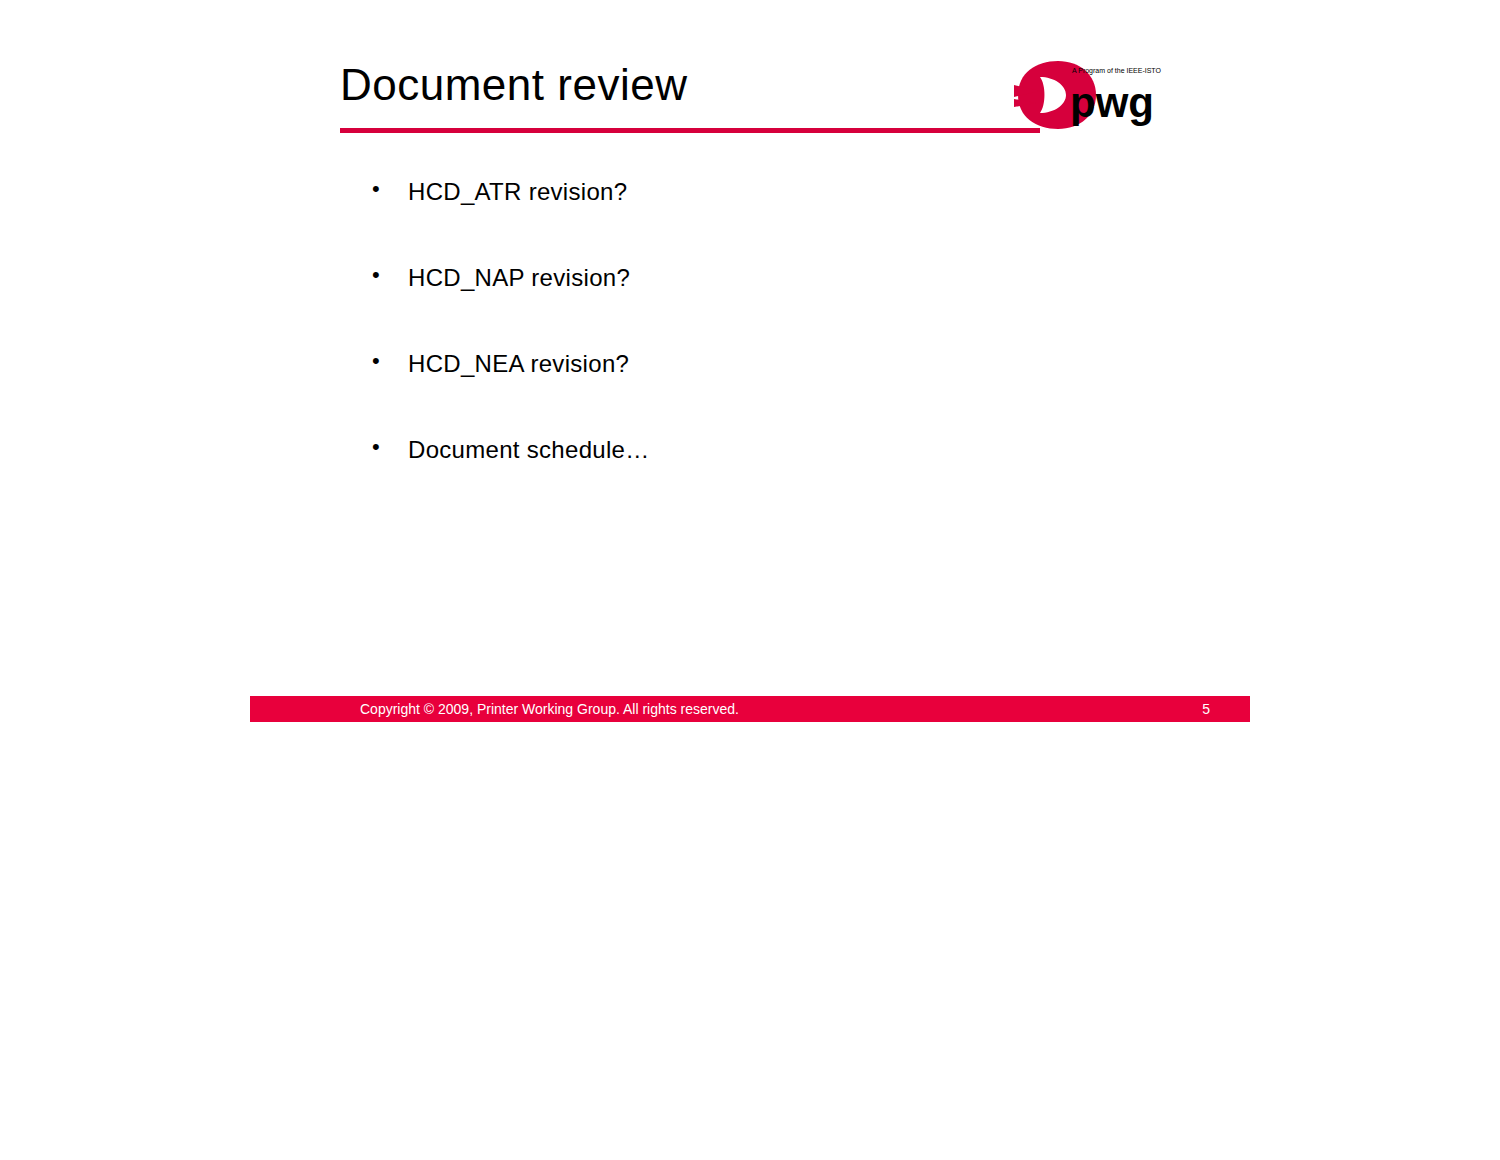A Program of the IEEE-ISTO pwg
Document review
HCD_ATR revision?
HCD_NAP revision?
HCD_NEA revision?
Document schedule…
Copyright © 2009, Printer Working Group. All rights reserved. 5